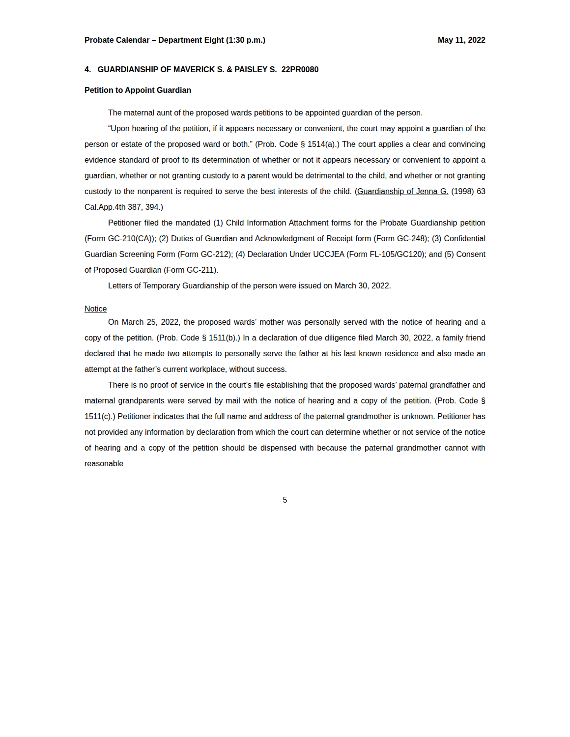Probate Calendar – Department Eight (1:30 p.m.) May 11, 2022
4. GUARDIANSHIP OF MAVERICK S. & PAISLEY S. 22PR0080
Petition to Appoint Guardian
The maternal aunt of the proposed wards petitions to be appointed guardian of the person.
“Upon hearing of the petition, if it appears necessary or convenient, the court may appoint a guardian of the person or estate of the proposed ward or both.” (Prob. Code § 1514(a).) The court applies a clear and convincing evidence standard of proof to its determination of whether or not it appears necessary or convenient to appoint a guardian, whether or not granting custody to a parent would be detrimental to the child, and whether or not granting custody to the nonparent is required to serve the best interests of the child. (Guardianship of Jenna G. (1998) 63 Cal.App.4th 387, 394.)
Petitioner filed the mandated (1) Child Information Attachment forms for the Probate Guardianship petition (Form GC-210(CA)); (2) Duties of Guardian and Acknowledgment of Receipt form (Form GC-248); (3) Confidential Guardian Screening Form (Form GC-212); (4) Declaration Under UCCJEA (Form FL-105/GC120); and (5) Consent of Proposed Guardian (Form GC-211).
Letters of Temporary Guardianship of the person were issued on March 30, 2022.
Notice
On March 25, 2022, the proposed wards’ mother was personally served with the notice of hearing and a copy of the petition. (Prob. Code § 1511(b).) In a declaration of due diligence filed March 30, 2022, a family friend declared that he made two attempts to personally serve the father at his last known residence and also made an attempt at the father’s current workplace, without success.
There is no proof of service in the court’s file establishing that the proposed wards’ paternal grandfather and maternal grandparents were served by mail with the notice of hearing and a copy of the petition. (Prob. Code § 1511(c).) Petitioner indicates that the full name and address of the paternal grandmother is unknown. Petitioner has not provided any information by declaration from which the court can determine whether or not service of the notice of hearing and a copy of the petition should be dispensed with because the paternal grandmother cannot with reasonable
5